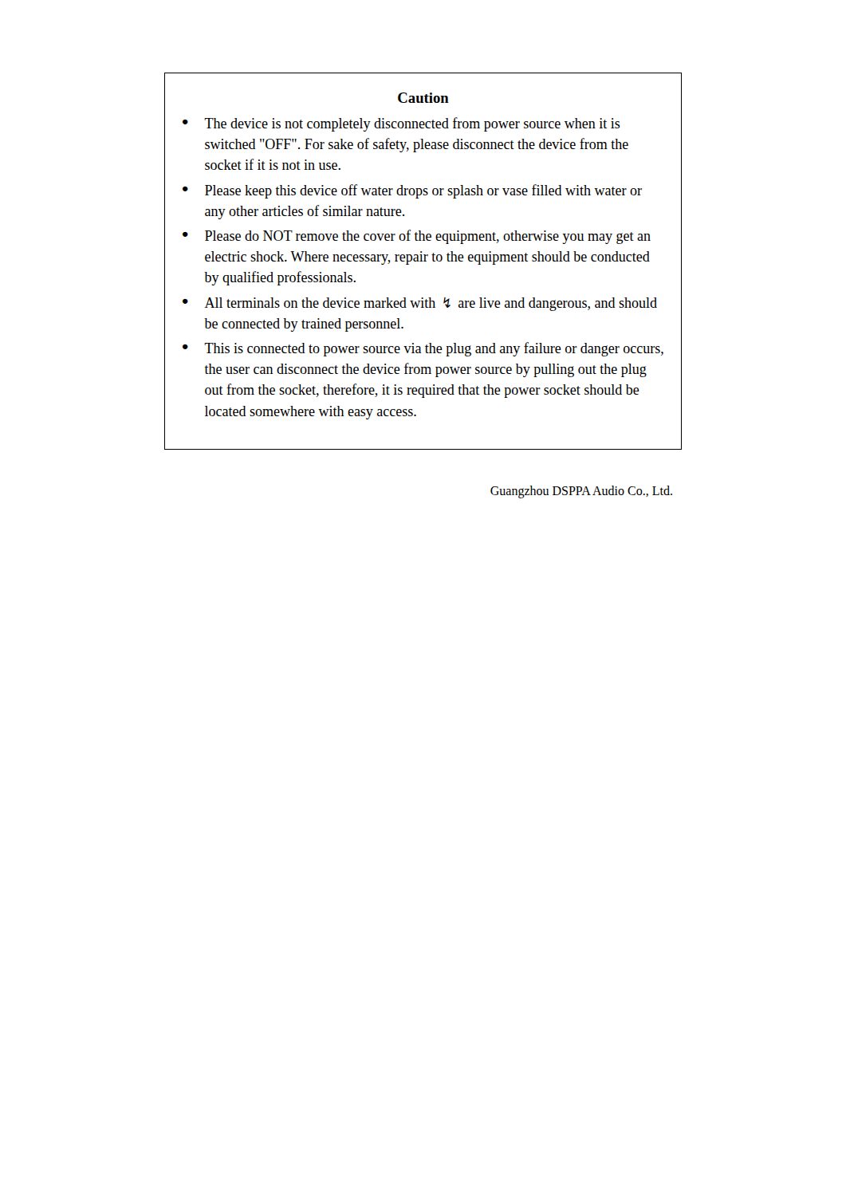Caution
The device is not completely disconnected from power source when it is switched "OFF". For sake of safety, please disconnect the device from the socket if it is not in use.
Please keep this device off water drops or splash or vase filled with water or any other articles of similar nature.
Please do NOT remove the cover of the equipment, otherwise you may get an electric shock. Where necessary, repair to the equipment should be conducted by qualified professionals.
All terminals on the device marked with ↯ are live and dangerous, and should be connected by trained personnel.
This is connected to power source via the plug and any failure or danger occurs, the user can disconnect the device from power source by pulling out the plug out from the socket, therefore, it is required that the power socket should be located somewhere with easy access.
Guangzhou DSPPA Audio Co., Ltd.